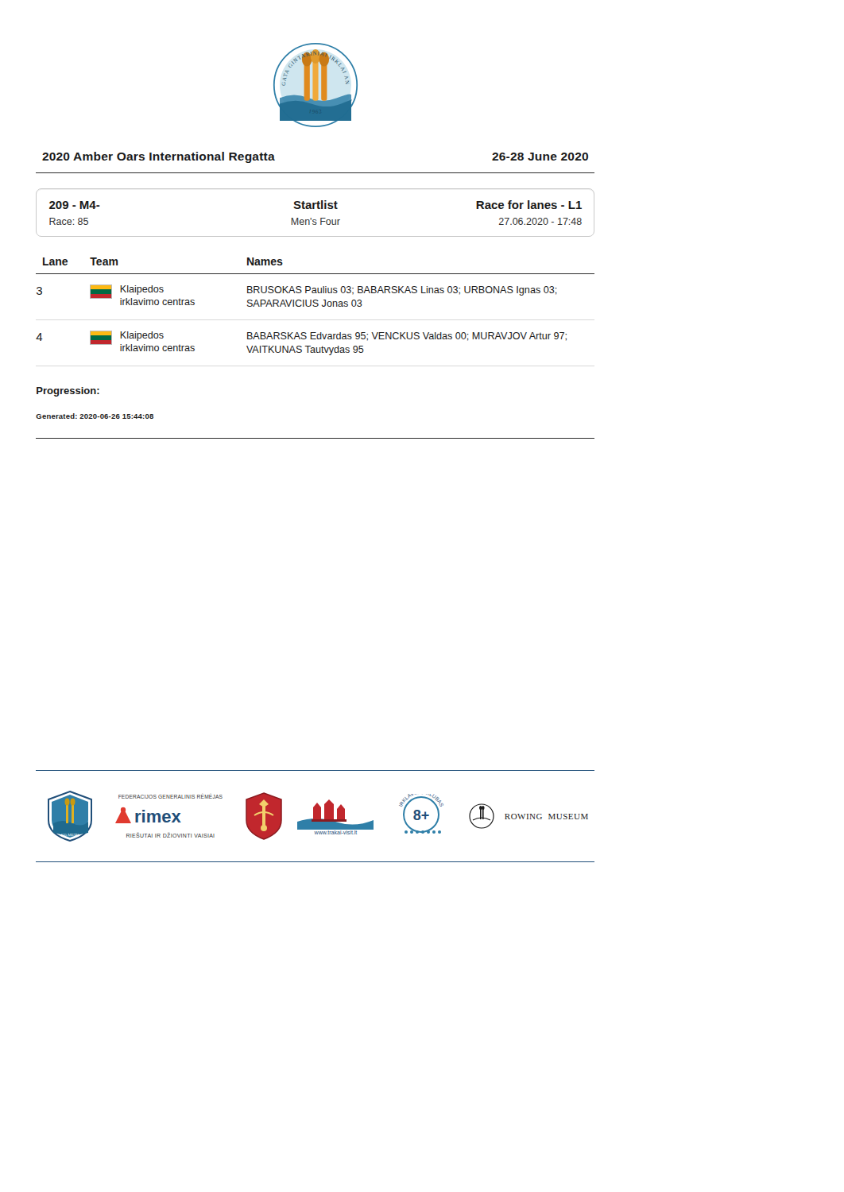REGATA GINTARINIAI IRKLAI ANNO 1962
2020 Amber Oars International Regatta
26-28 June 2020
209 - M4-
Race: 85
Startlist
Men's Four
Race for lanes - L1
27.06.2020 - 17:48
| Lane | Team | Names |
| --- | --- | --- |
| 3 | Klaipedos irklavimo centras | BRUSOKAS Paulius 03; BABARSKAS Linas 03; URBONAS Ignas 03; SAPARAVICIUS Jonas 03 |
| 4 | Klaipedos irklavimo centras | BABARSKAS Edvardas 95; VENCKUS Valdas 00; MURAVJOV Artur 97; VAITKUNAS Tautvydas 95 |
Progression:
Generated: 2020-06-26 15:44:08
135 METŲ
FEDERACIJOS GENERALINIS RĖMĖJAS
rimex
RIEŠUTAI IR DŽIOVINTI VAISIAI
www.trakai-visit.lt
8+ IRKLAVIMO KLUBAS
ROWING MUSEUM